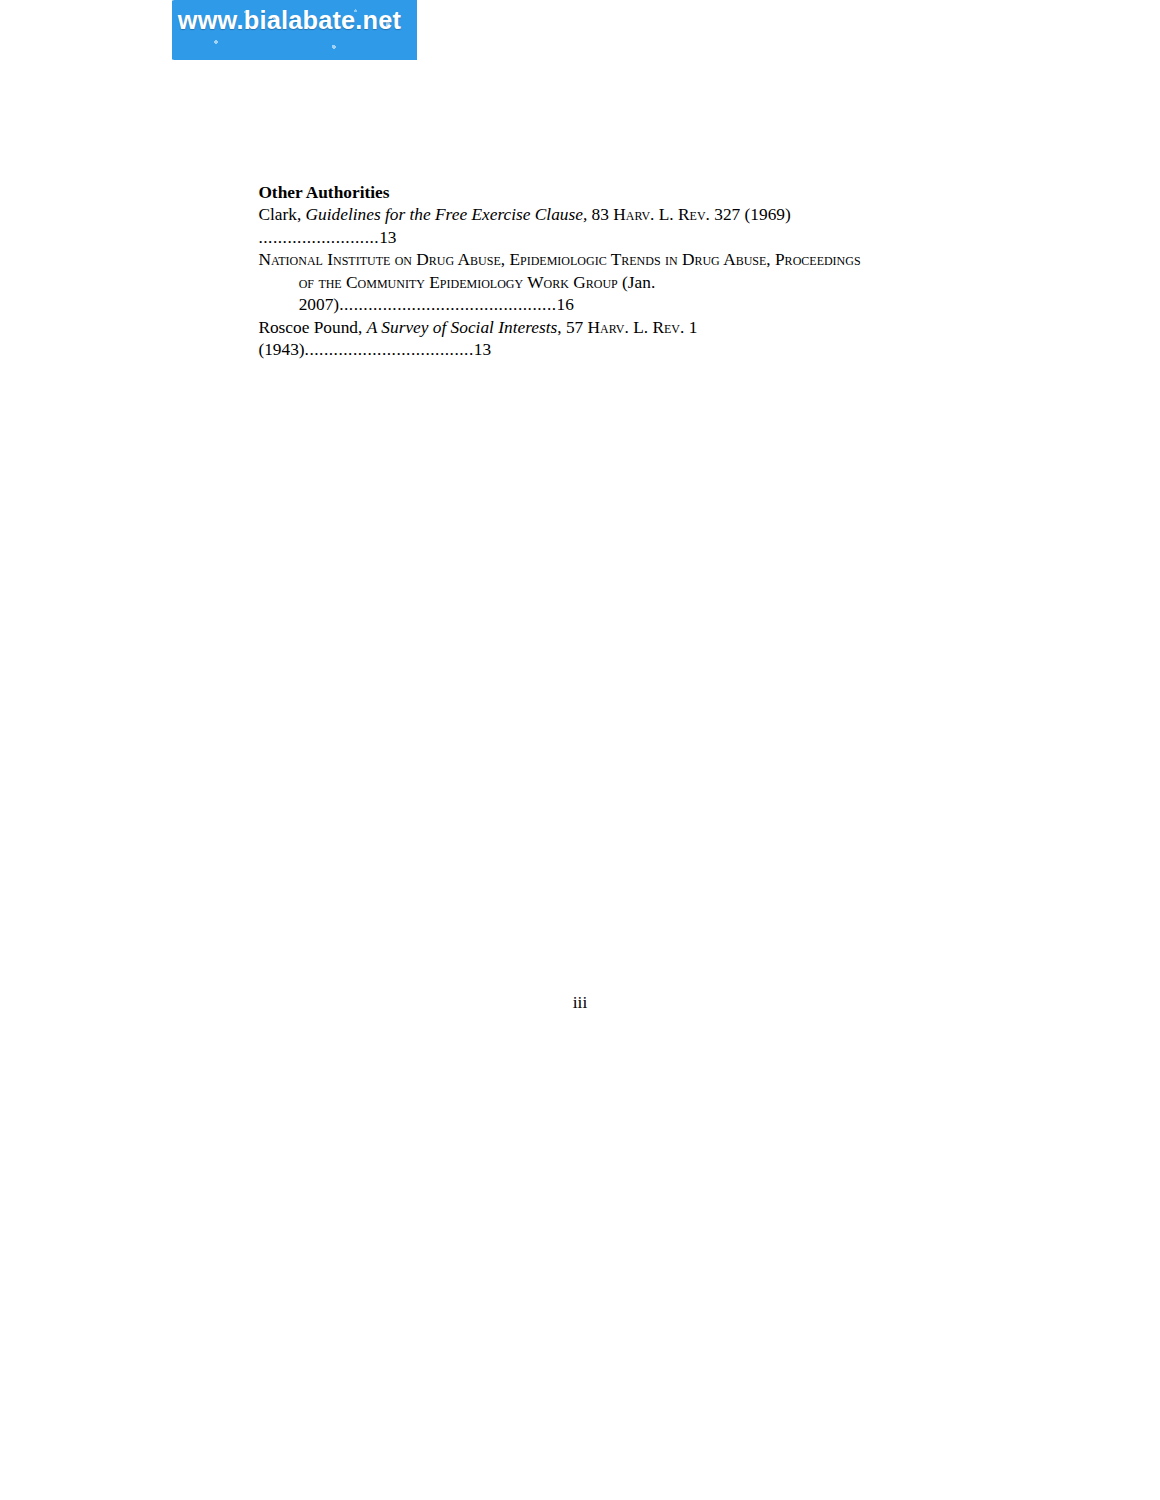www.bialabate.net
Other Authorities
Clark, Guidelines for the Free Exercise Clause, 83 Harv. L. Rev. 327 (1969) ......................... 13
National Institute on Drug Abuse, Epidemiologic Trends in Drug Abuse, Proceedings of the Community Epidemiology Work Group (Jan. 2007)............................................. 16
Roscoe Pound, A Survey of Social Interests, 57 Harv. L. Rev. 1 (1943)................................... 13
iii